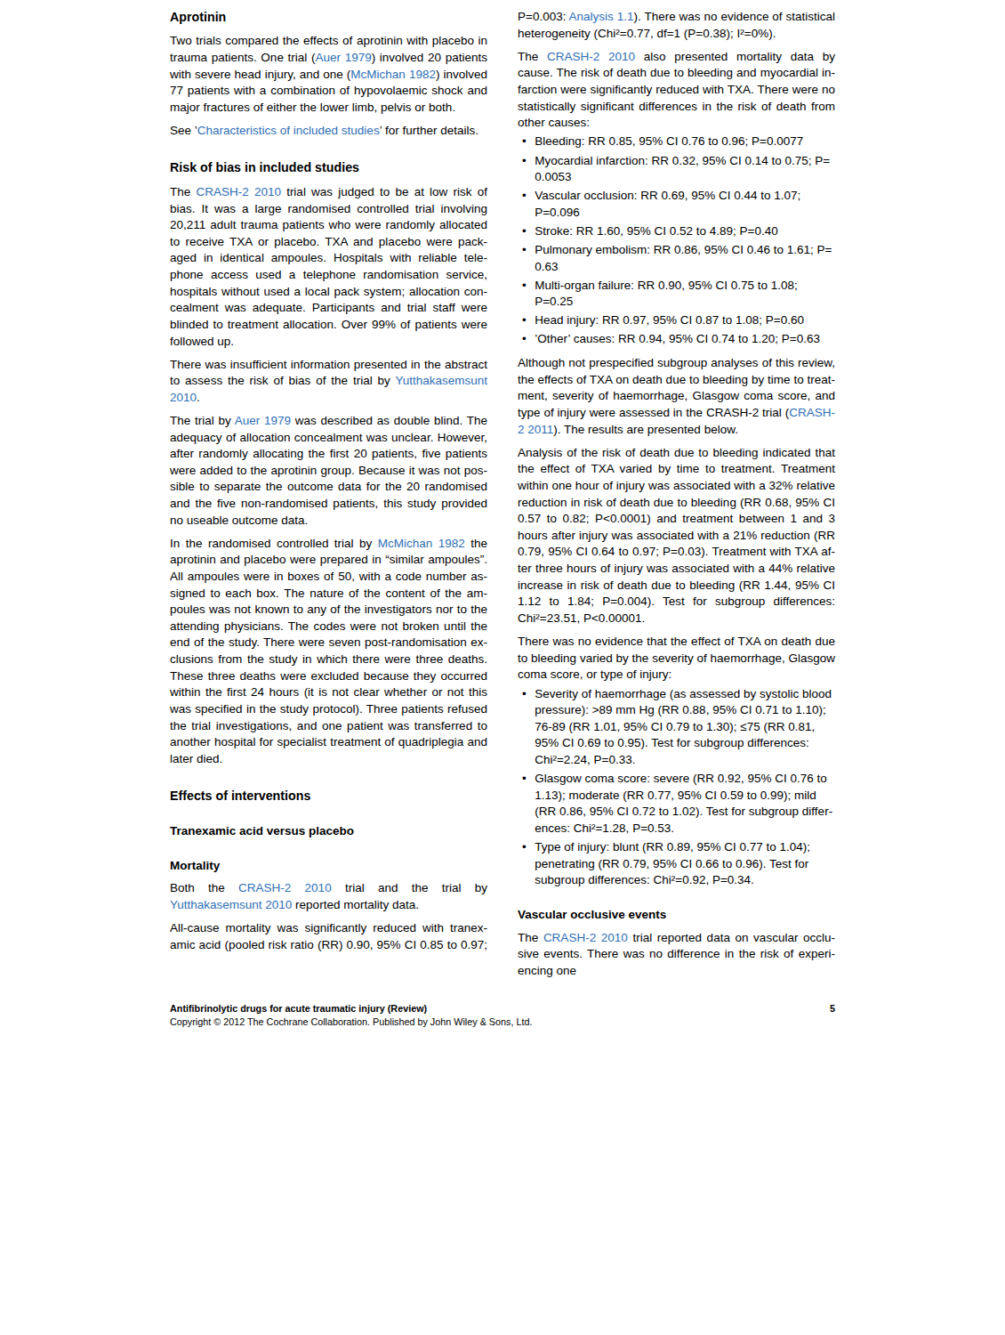Aprotinin
Two trials compared the effects of aprotinin with placebo in trauma patients. One trial (Auer 1979) involved 20 patients with severe head injury, and one (McMichan 1982) involved 77 patients with a combination of hypovolaemic shock and major fractures of either the lower limb, pelvis or both.
See ’Characteristics of included studies’ for further details.
Risk of bias in included studies
The CRASH-2 2010 trial was judged to be at low risk of bias. It was a large randomised controlled trial involving 20,211 adult trauma patients who were randomly allocated to receive TXA or placebo. TXA and placebo were packaged in identical ampoules. Hospitals with reliable telephone access used a telephone randomisation service, hospitals without used a local pack system; allocation concealment was adequate. Participants and trial staff were blinded to treatment allocation. Over 99% of patients were followed up.
There was insufficient information presented in the abstract to assess the risk of bias of the trial by Yutthakasemsunt 2010.
The trial by Auer 1979 was described as double blind. The adequacy of allocation concealment was unclear. However, after randomly allocating the first 20 patients, five patients were added to the aprotinin group. Because it was not possible to separate the outcome data for the 20 randomised and the five non-randomised patients, this study provided no useable outcome data.
In the randomised controlled trial by McMichan 1982 the aprotinin and placebo were prepared in “similar ampoules”. All ampoules were in boxes of 50, with a code number assigned to each box. The nature of the content of the ampoules was not known to any of the investigators nor to the attending physicians. The codes were not broken until the end of the study. There were seven post-randomisation exclusions from the study in which there were three deaths. These three deaths were excluded because they occurred within the first 24 hours (it is not clear whether or not this was specified in the study protocol). Three patients refused the trial investigations, and one patient was transferred to another hospital for specialist treatment of quadriplegia and later died.
Effects of interventions
Tranexamic acid versus placebo
Mortality
Both the CRASH-2 2010 trial and the trial by Yutthakasemsunt 2010 reported mortality data.
All-cause mortality was significantly reduced with tranexamic acid (pooled risk ratio (RR) 0.90, 95% CI 0.85 to 0.97; P=0.003: Analysis 1.1). There was no evidence of statistical heterogeneity (Chi²=0.77, df=1 (P=0.38); I²=0%).
The CRASH-2 2010 also presented mortality data by cause. The risk of death due to bleeding and myocardial infarction were significantly reduced with TXA. There were no statistically significant differences in the risk of death from other causes:
Bleeding: RR 0.85, 95% CI 0.76 to 0.96; P=0.0077
Myocardial infarction: RR 0.32, 95% CI 0.14 to 0.75; P= 0.0053
Vascular occlusion: RR 0.69, 95% CI 0.44 to 1.07; P=0.096
Stroke: RR 1.60, 95% CI 0.52 to 4.89; P=0.40
Pulmonary embolism: RR 0.86, 95% CI 0.46 to 1.61; P= 0.63
Multi-organ failure: RR 0.90, 95% CI 0.75 to 1.08; P=0.25
Head injury: RR 0.97, 95% CI 0.87 to 1.08; P=0.60
’Other’ causes: RR 0.94, 95% CI 0.74 to 1.20; P=0.63
Although not prespecified subgroup analyses of this review, the effects of TXA on death due to bleeding by time to treatment, severity of haemorrhage, Glasgow coma score, and type of injury were assessed in the CRASH-2 trial (CRASH-2 2011). The results are presented below.
Analysis of the risk of death due to bleeding indicated that the effect of TXA varied by time to treatment. Treatment within one hour of injury was associated with a 32% relative reduction in risk of death due to bleeding (RR 0.68, 95% CI 0.57 to 0.82; P<0.0001) and treatment between 1 and 3 hours after injury was associated with a 21% reduction (RR 0.79, 95% CI 0.64 to 0.97; P=0.03). Treatment with TXA after three hours of injury was associated with a 44% relative increase in risk of death due to bleeding (RR 1.44, 95% CI 1.12 to 1.84; P=0.004). Test for subgroup differences: Chi²=23.51, P<0.00001.
There was no evidence that the effect of TXA on death due to bleeding varied by the severity of haemorrhage, Glasgow coma score, or type of injury:
Severity of haemorrhage (as assessed by systolic blood pressure): >89 mm Hg (RR 0.88, 95% CI 0.71 to 1.10); 76-89 (RR 1.01, 95% CI 0.79 to 1.30); ≤75 (RR 0.81, 95% CI 0.69 to 0.95). Test for subgroup differences: Chi²=2.24, P=0.33.
Glasgow coma score: severe (RR 0.92, 95% CI 0.76 to 1.13); moderate (RR 0.77, 95% CI 0.59 to 0.99); mild (RR 0.86, 95% CI 0.72 to 1.02). Test for subgroup differences: Chi²=1.28, P=0.53.
Type of injury: blunt (RR 0.89, 95% CI 0.77 to 1.04); penetrating (RR 0.79, 95% CI 0.66 to 0.96). Test for subgroup differences: Chi²=0.92, P=0.34.
Vascular occlusive events
The CRASH-2 2010 trial reported data on vascular occlusive events. There was no difference in the risk of experiencing one
Antifibrinolytic drugs for acute traumatic injury (Review) 5
Copyright © 2012 The Cochrane Collaboration. Published by John Wiley & Sons, Ltd.